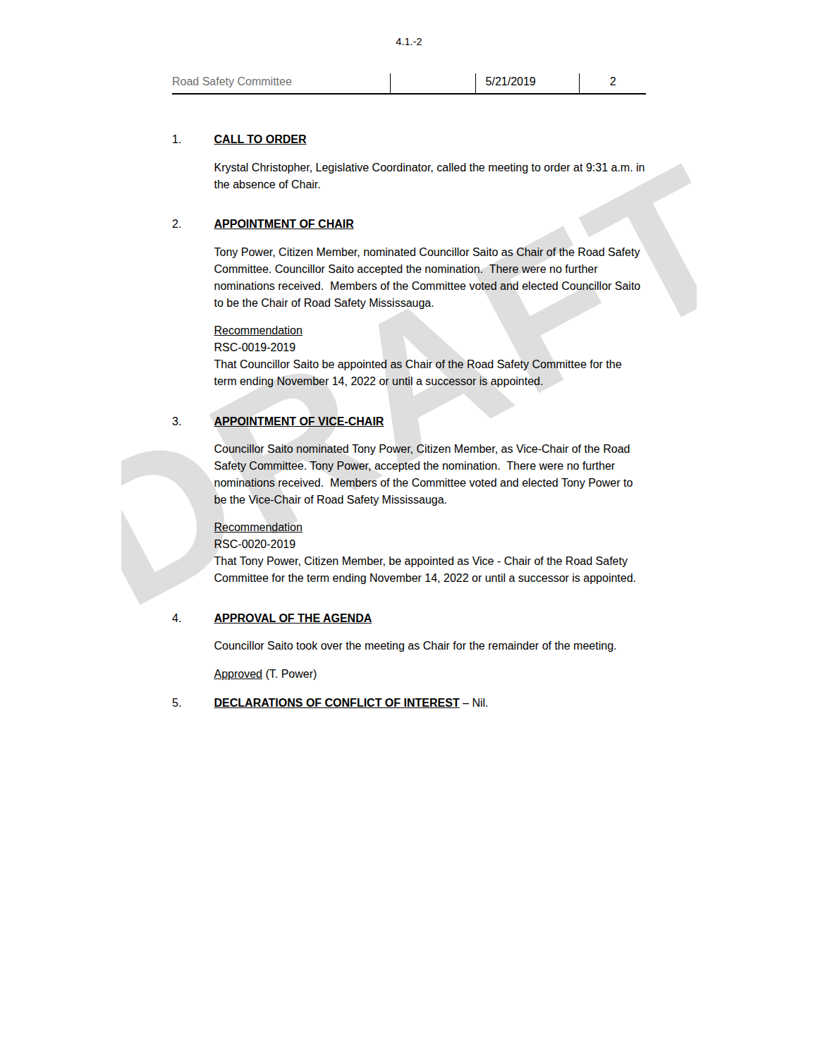4.1.-2
| Road Safety Committee | | 5/21/2019 | 2 |
DRAFT
1.
Call to Order
Krystal Christopher, Legislative Coordinator, called the meeting to order at 9:31 a.m. in the absence of Chair.
2.
Appointment of Chair
Tony Power, Citizen Member, nominated Councillor Saito as Chair of the Road Safety Committee. Councillor Saito accepted the nomination. There were no further nominations received. Members of the Committee voted and elected Councillor Saito to be the Chair of Road Safety Mississauga.
Recommendation
RSC-0019-2019
That Councillor Saito be appointed as Chair of the Road Safety Committee for the term ending November 14, 2022 or until a successor is appointed.
3.
Appointment of Vice-Chair
Councillor Saito nominated Tony Power, Citizen Member, as Vice-Chair of the Road Safety Committee. Tony Power, accepted the nomination. There were no further nominations received. Members of the Committee voted and elected Tony Power to be the Vice-Chair of Road Safety Mississauga.
Recommendation
RSC-0020-2019
That Tony Power, Citizen Member, be appointed as Vice - Chair of the Road Safety Committee for the term ending November 14, 2022 or until a successor is appointed.
4.
Approval of the Agenda
Councillor Saito took over the meeting as Chair for the remainder of the meeting.
Approved (T. Power)
5.
Declarations of Conflict of Interest – Nil.